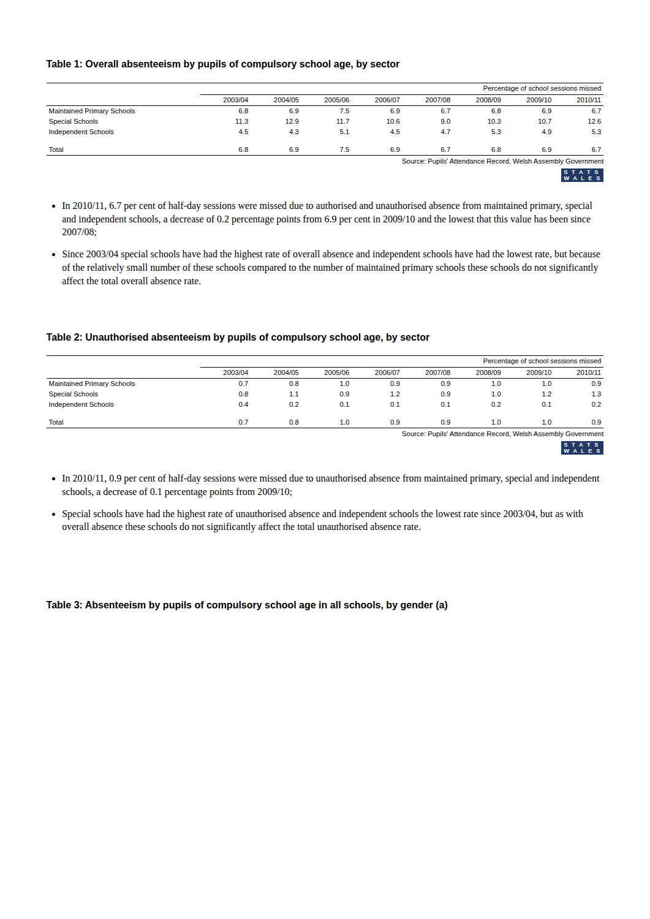Table 1: Overall absenteeism by pupils of compulsory school age, by sector
| | Percentage of school sessions missed |
| | 2003/04 | 2004/05 | 2005/06 | 2006/07 | 2007/08 | 2008/09 | 2009/10 | 2010/11 |
| Maintained Primary Schools | 6.8 | 6.9 | 7.5 | 6.9 | 6.7 | 6.8 | 6.9 | 6.7 |
| Special Schools | 11.3 | 12.9 | 11.7 | 10.6 | 9.0 | 10.3 | 10.7 | 12.6 |
| Independent Schools | 4.5 | 4.3 | 5.1 | 4.5 | 4.7 | 5.3 | 4.9 | 5.3 |
| Total | 6.8 | 6.9 | 7.5 | 6.9 | 6.7 | 6.8 | 6.9 | 6.7 |
Source: Pupils' Attendance Record, Welsh Assembly Government
S T A T S W A L E S
In 2010/11, 6.7 per cent of half-day sessions were missed due to authorised and unauthorised absence from maintained primary, special and independent schools, a decrease of 0.2 percentage points from 6.9 per cent in 2009/10 and the lowest that this value has been since 2007/08;
Since 2003/04 special schools have had the highest rate of overall absence and independent schools have had the lowest rate, but because of the relatively small number of these schools compared to the number of maintained primary schools these schools do not significantly affect the total overall absence rate.
Table 2: Unauthorised absenteeism by pupils of compulsory school age, by sector
| | Percentage of school sessions missed |
| | 2003/04 | 2004/05 | 2005/06 | 2006/07 | 2007/08 | 2008/09 | 2009/10 | 2010/11 |
| Maintained Primary Schools | 0.7 | 0.8 | 1.0 | 0.9 | 0.9 | 1.0 | 1.0 | 0.9 |
| Special Schools | 0.8 | 1.1 | 0.9 | 1.2 | 0.9 | 1.0 | 1.2 | 1.3 |
| Independent Schools | 0.4 | 0.2 | 0.1 | 0.1 | 0.1 | 0.2 | 0.1 | 0.2 |
| Total | 0.7 | 0.8 | 1.0 | 0.9 | 0.9 | 1.0 | 1.0 | 0.9 |
Source: Pupils' Attendance Record, Welsh Assembly Government
S T A T S W A L E S
In 2010/11, 0.9 per cent of half-day sessions were missed due to unauthorised absence from maintained primary, special and independent schools, a decrease of 0.1 percentage points from 2009/10;
Special schools have had the highest rate of unauthorised absence and independent schools the lowest rate since 2003/04, but as with overall absence these schools do not significantly affect the total unauthorised absence rate.
Table 3: Absenteeism by pupils of compulsory school age in all schools, by gender (a)